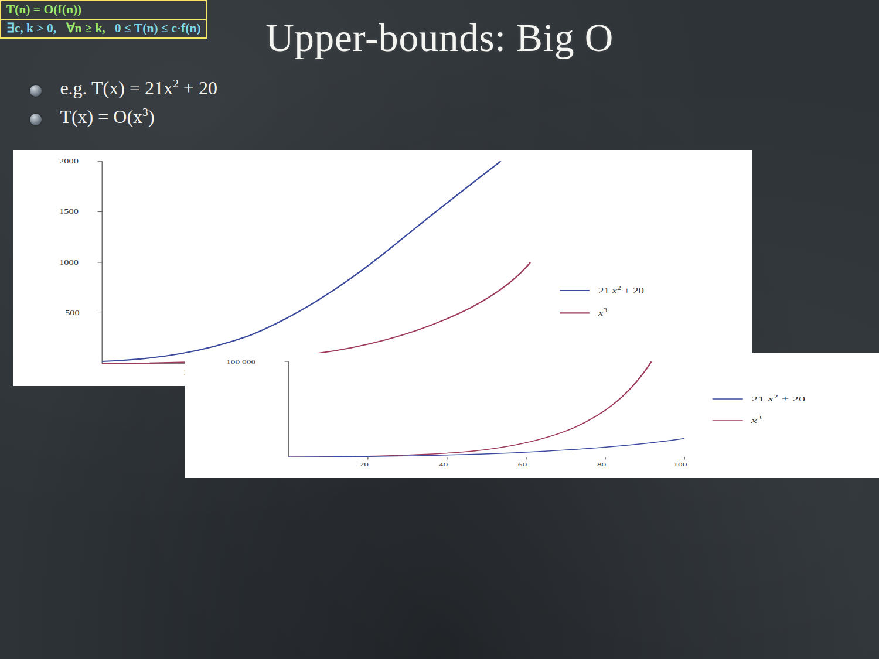T(n) = O(f(n))
∃c, k > 0, ∀n ≥ k, 0 ≤ T(n) ≤ c·f(n)
Upper-bounds: Big O
e.g. T(x) = 21x2 + 20
T(x) = O(x3)
500 1000 1500 2000 2 4 6 8 10 21 x2 + 20 x3
100 000 20 40 60 80 100 21 x2 + 20 x3